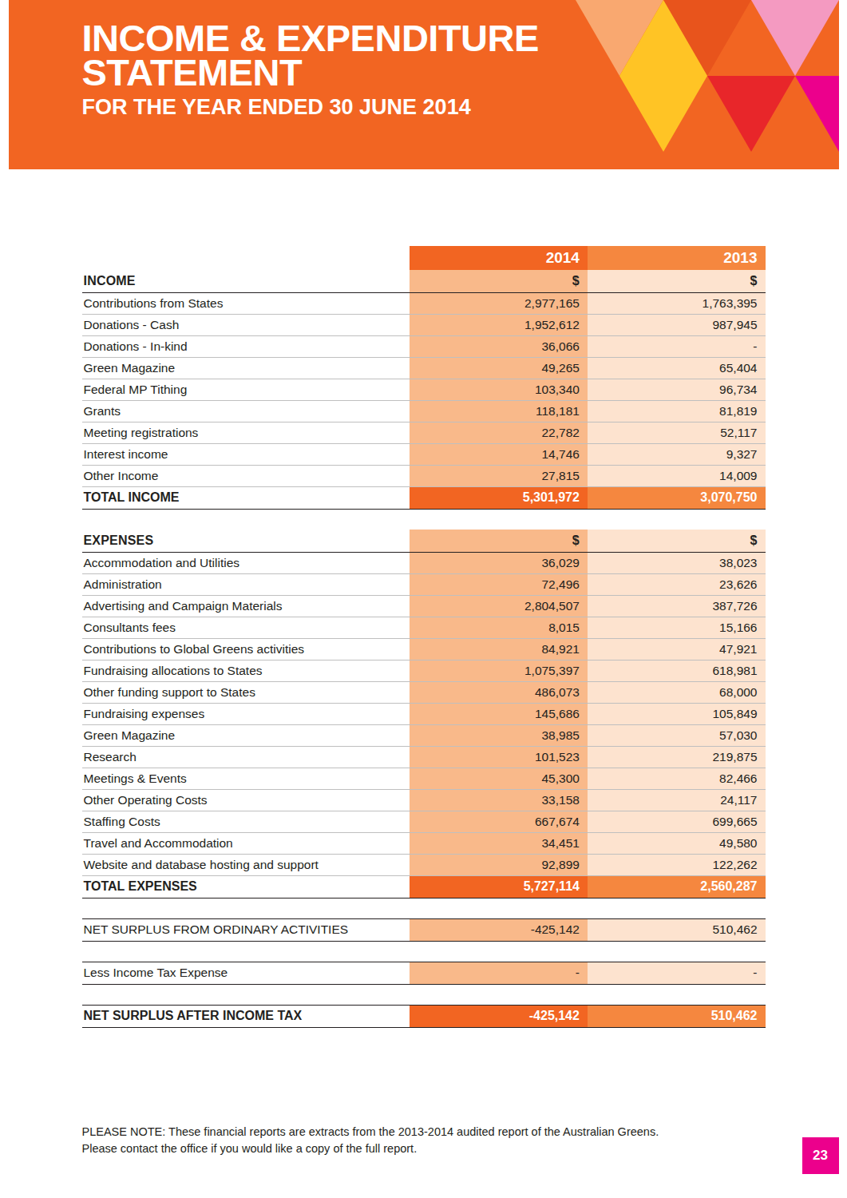Income & Expenditure
Statement For the year ended 30 June 2014
| | 2014 | 2013 |
| INCOME | $ | $ |
| Contributions from States | 2,977,165 | 1,763,395 |
| Donations - Cash | 1,952,612 | 987,945 |
| Donations - In-kind | 36,066 | - |
| Green Magazine | 49,265 | 65,404 |
| Federal MP Tithing | 103,340 | 96,734 |
| Grants | 118,181 | 81,819 |
| Meeting registrations | 22,782 | 52,117 |
| Interest income | 14,746 | 9,327 |
| Other Income | 27,815 | 14,009 |
| TOTAL INCOME | 5,301,972 | 3,070,750 |
| EXPENSES | $ | $ |
| Accommodation and Utilities | 36,029 | 38,023 |
| Administration | 72,496 | 23,626 |
| Advertising and Campaign Materials | 2,804,507 | 387,726 |
| Consultants fees | 8,015 | 15,166 |
| Contributions to Global Greens activities | 84,921 | 47,921 |
| Fundraising allocations to States | 1,075,397 | 618,981 |
| Other funding support to States | 486,073 | 68,000 |
| Fundraising expenses | 145,686 | 105,849 |
| Green Magazine | 38,985 | 57,030 |
| Research | 101,523 | 219,875 |
| Meetings & Events | 45,300 | 82,466 |
| Other Operating Costs | 33,158 | 24,117 |
| Staffing Costs | 667,674 | 699,665 |
| Travel and Accommodation | 34,451 | 49,580 |
| Website and database hosting and support | 92,899 | 122,262 |
| TOTAL EXPENSES | 5,727,114 | 2,560,287 |
| NET SURPLUS FROM ORDINARY ACTIVITIES | -425,142 | 510,462 |
| Less Income Tax Expense | - | - |
| NET SURPLUS AFTER INCOME TAX | -425,142 | 510,462 |
PLEASE NOTE: These financial reports are extracts from the 2013-2014 audited report of the Australian Greens. Please contact the office if you would like a copy of the full report.
23